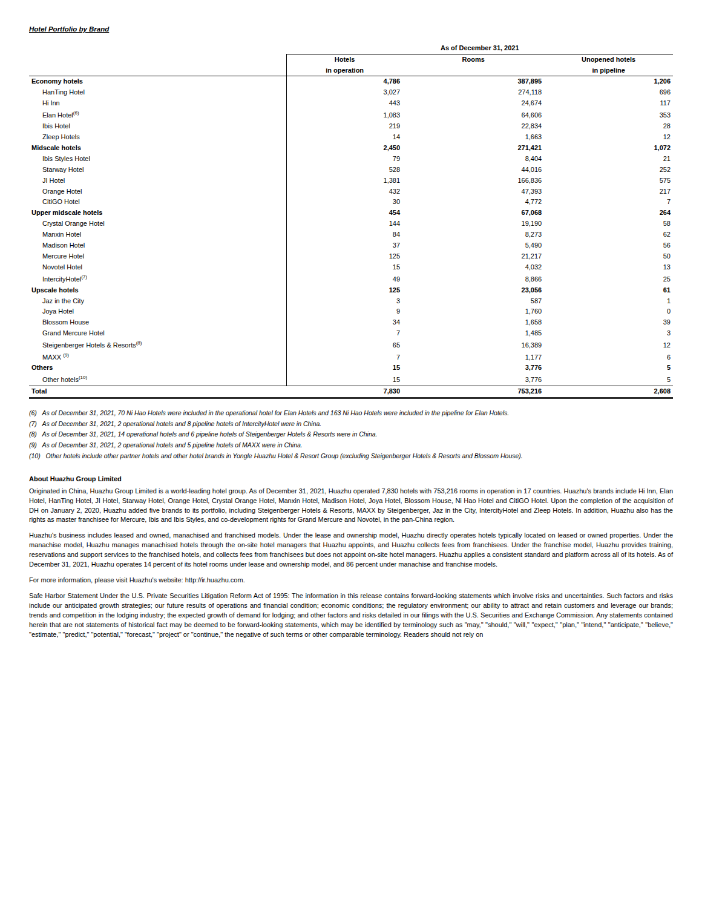Hotel Portfolio by Brand
| | As of December 31, 2021 |
| --- | --- |
| | Hotels | Rooms | Unopened hotels |
| | in operation | | in pipeline |
| Economy hotels | 4,786 | 387,895 | 1,206 |
| HanTing Hotel | 3,027 | 274,118 | 696 |
| Hi Inn | 443 | 24,674 | 117 |
| Elan Hotel (6) | 1,083 | 64,606 | 353 |
| Ibis Hotel | 219 | 22,834 | 28 |
| Zleep Hotels | 14 | 1,663 | 12 |
| Midscale hotels | 2,450 | 271,421 | 1,072 |
| Ibis Styles Hotel | 79 | 8,404 | 21 |
| Starway Hotel | 528 | 44,016 | 252 |
| JI Hotel | 1,381 | 166,836 | 575 |
| Orange Hotel | 432 | 47,393 | 217 |
| CitiGO Hotel | 30 | 4,772 | 7 |
| Upper midscale hotels | 454 | 67,068 | 264 |
| Crystal Orange Hotel | 144 | 19,190 | 58 |
| Manxin Hotel | 84 | 8,273 | 62 |
| Madison Hotel | 37 | 5,490 | 56 |
| Mercure Hotel | 125 | 21,217 | 50 |
| Novotel Hotel | 15 | 4,032 | 13 |
| IntercityHotel (7) | 49 | 8,866 | 25 |
| Upscale hotels | 125 | 23,056 | 61 |
| Jaz in the City | 3 | 587 | 1 |
| Joya Hotel | 9 | 1,760 | 0 |
| Blossom House | 34 | 1,658 | 39 |
| Grand Mercure Hotel | 7 | 1,485 | 3 |
| Steigenberger Hotels & Resorts (8) | 65 | 16,389 | 12 |
| MAXX (9) | 7 | 1,177 | 6 |
| Others | 15 | 3,776 | 5 |
| Other hotels (10) | 15 | 3,776 | 5 |
| Total | 7,830 | 753,216 | 2,608 |
(6) As of December 31, 2021, 70 Ni Hao Hotels were included in the operational hotel for Elan Hotels and 163 Ni Hao Hotels were included in the pipeline for Elan Hotels.
(7) As of December 31, 2021, 2 operational hotels and 8 pipeline hotels of IntercityHotel were in China.
(8) As of December 31, 2021, 14 operational hotels and 6 pipeline hotels of Steigenberger Hotels & Resorts were in China.
(9) As of December 31, 2021, 2 operational hotels and 5 pipeline hotels of MAXX were in China.
(10) Other hotels include other partner hotels and other hotel brands in Yongle Huazhu Hotel & Resort Group (excluding Steigenberger Hotels & Resorts and Blossom House).
About Huazhu Group Limited
Originated in China, Huazhu Group Limited is a world-leading hotel group. As of December 31, 2021, Huazhu operated 7,830 hotels with 753,216 rooms in operation in 17 countries. Huazhu's brands include Hi Inn, Elan Hotel, HanTing Hotel, JI Hotel, Starway Hotel, Orange Hotel, Crystal Orange Hotel, Manxin Hotel, Madison Hotel, Joya Hotel, Blossom House, Ni Hao Hotel and CitiGO Hotel. Upon the completion of the acquisition of DH on January 2, 2020, Huazhu added five brands to its portfolio, including Steigenberger Hotels & Resorts, MAXX by Steigenberger, Jaz in the City, IntercityHotel and Zleep Hotels. In addition, Huazhu also has the rights as master franchisee for Mercure, Ibis and Ibis Styles, and co-development rights for Grand Mercure and Novotel, in the pan-China region.
Huazhu's business includes leased and owned, manachised and franchised models. Under the lease and ownership model, Huazhu directly operates hotels typically located on leased or owned properties. Under the manachise model, Huazhu manages manachised hotels through the on-site hotel managers that Huazhu appoints, and Huazhu collects fees from franchisees. Under the franchise model, Huazhu provides training, reservations and support services to the franchised hotels, and collects fees from franchisees but does not appoint on-site hotel managers. Huazhu applies a consistent standard and platform across all of its hotels. As of December 31, 2021, Huazhu operates 14 percent of its hotel rooms under lease and ownership model, and 86 percent under manachise and franchise models.
For more information, please visit Huazhu's website: http://ir.huazhu.com.
Safe Harbor Statement Under the U.S. Private Securities Litigation Reform Act of 1995: The information in this release contains forward-looking statements which involve risks and uncertainties. Such factors and risks include our anticipated growth strategies; our future results of operations and financial condition; economic conditions; the regulatory environment; our ability to attract and retain customers and leverage our brands; trends and competition in the lodging industry; the expected growth of demand for lodging; and other factors and risks detailed in our filings with the U.S. Securities and Exchange Commission. Any statements contained herein that are not statements of historical fact may be deemed to be forward-looking statements, which may be identified by terminology such as "may," "should," "will," "expect," "plan," "intend," "anticipate," "believe," "estimate," "predict," "potential," "forecast," "project" or "continue," the negative of such terms or other comparable terminology. Readers should not rely on